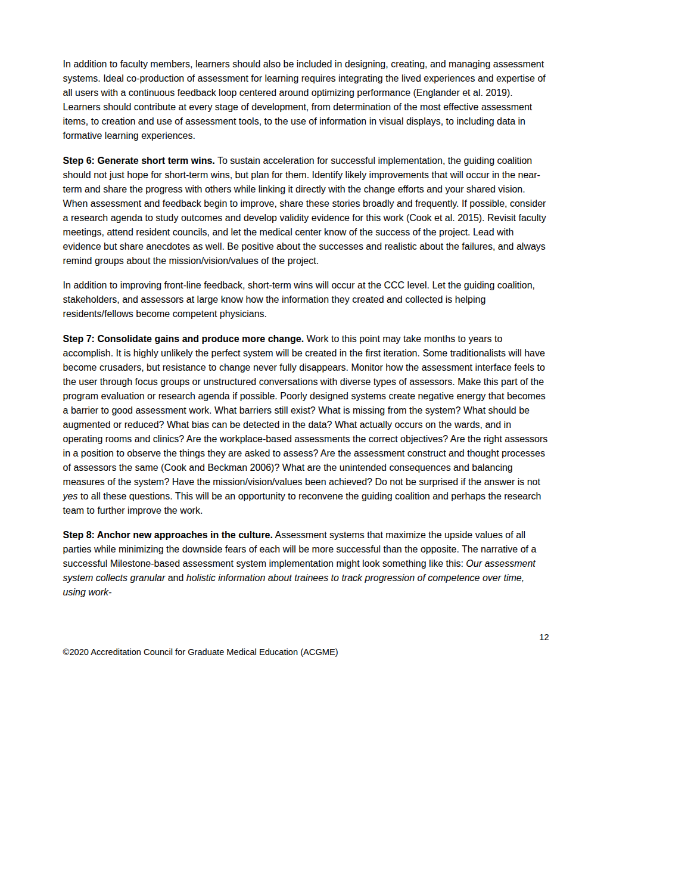In addition to faculty members, learners should also be included in designing, creating, and managing assessment systems. Ideal co-production of assessment for learning requires integrating the lived experiences and expertise of all users with a continuous feedback loop centered around optimizing performance (Englander et al. 2019). Learners should contribute at every stage of development, from determination of the most effective assessment items, to creation and use of assessment tools, to the use of information in visual displays, to including data in formative learning experiences.
Step 6: Generate short term wins. To sustain acceleration for successful implementation, the guiding coalition should not just hope for short-term wins, but plan for them. Identify likely improvements that will occur in the near-term and share the progress with others while linking it directly with the change efforts and your shared vision. When assessment and feedback begin to improve, share these stories broadly and frequently. If possible, consider a research agenda to study outcomes and develop validity evidence for this work (Cook et al. 2015). Revisit faculty meetings, attend resident councils, and let the medical center know of the success of the project. Lead with evidence but share anecdotes as well. Be positive about the successes and realistic about the failures, and always remind groups about the mission/vision/values of the project.
In addition to improving front-line feedback, short-term wins will occur at the CCC level. Let the guiding coalition, stakeholders, and assessors at large know how the information they created and collected is helping residents/fellows become competent physicians.
Step 7: Consolidate gains and produce more change. Work to this point may take months to years to accomplish. It is highly unlikely the perfect system will be created in the first iteration. Some traditionalists will have become crusaders, but resistance to change never fully disappears. Monitor how the assessment interface feels to the user through focus groups or unstructured conversations with diverse types of assessors. Make this part of the program evaluation or research agenda if possible. Poorly designed systems create negative energy that becomes a barrier to good assessment work. What barriers still exist? What is missing from the system? What should be augmented or reduced? What bias can be detected in the data? What actually occurs on the wards, and in operating rooms and clinics? Are the workplace-based assessments the correct objectives? Are the right assessors in a position to observe the things they are asked to assess? Are the assessment construct and thought processes of assessors the same (Cook and Beckman 2006)? What are the unintended consequences and balancing measures of the system? Have the mission/vision/values been achieved? Do not be surprised if the answer is not yes to all these questions. This will be an opportunity to reconvene the guiding coalition and perhaps the research team to further improve the work.
Step 8: Anchor new approaches in the culture. Assessment systems that maximize the upside values of all parties while minimizing the downside fears of each will be more successful than the opposite. The narrative of a successful Milestone-based assessment system implementation might look something like this: Our assessment system collects granular and holistic information about trainees to track progression of competence over time, using work-
12
©2020 Accreditation Council for Graduate Medical Education (ACGME)